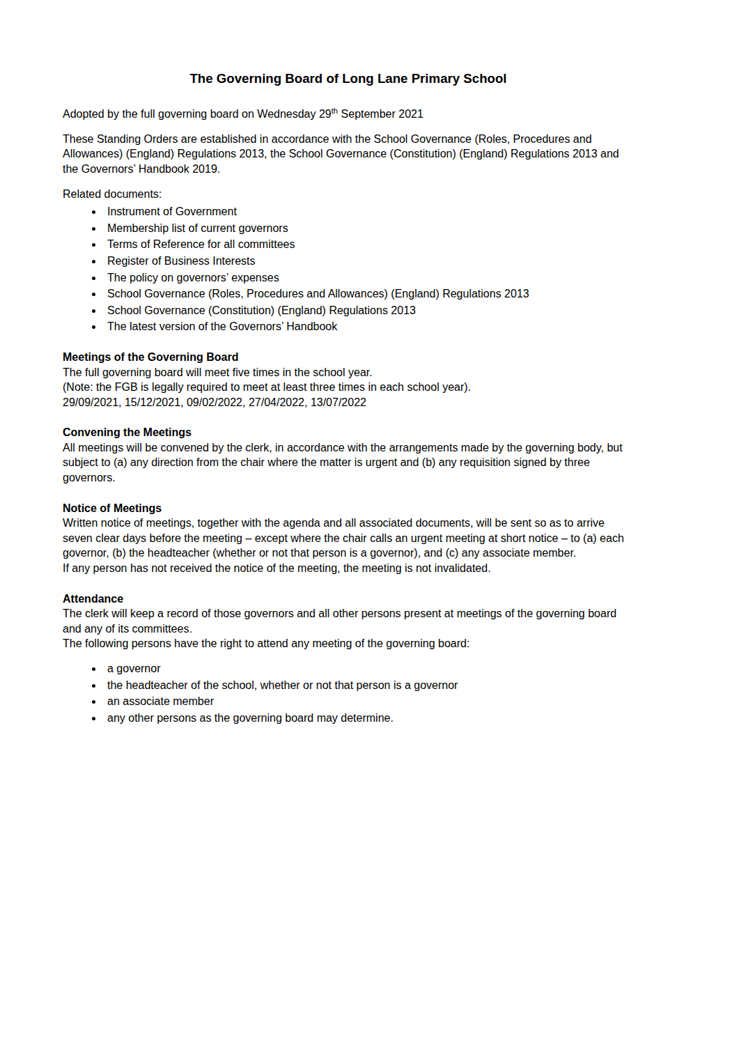The Governing Board of Long Lane Primary School
Adopted by the full governing board on Wednesday 29th September 2021
These Standing Orders are established in accordance with the School Governance (Roles, Procedures and Allowances) (England) Regulations 2013, the School Governance (Constitution) (England) Regulations 2013 and the Governors’ Handbook 2019.
Related documents:
Instrument of Government
Membership list of current governors
Terms of Reference for all committees
Register of Business Interests
The policy on governors’ expenses
School Governance (Roles, Procedures and Allowances) (England) Regulations 2013
School Governance (Constitution) (England) Regulations 2013
The latest version of the Governors’ Handbook
Meetings of the Governing Board
The full governing board will meet five times in the school year.
(Note: the FGB is legally required to meet at least three times in each school year).
29/09/2021, 15/12/2021, 09/02/2022, 27/04/2022, 13/07/2022
Convening the Meetings
All meetings will be convened by the clerk, in accordance with the arrangements made by the governing body, but subject to (a) any direction from the chair where the matter is urgent and (b) any requisition signed by three governors.
Notice of Meetings
Written notice of meetings, together with the agenda and all associated documents, will be sent so as to arrive seven clear days before the meeting – except where the chair calls an urgent meeting at short notice – to (a) each governor, (b) the headteacher (whether or not that person is a governor), and (c) any associate member.
If any person has not received the notice of the meeting, the meeting is not invalidated.
Attendance
The clerk will keep a record of those governors and all other persons present at meetings of the governing board and any of its committees.
The following persons have the right to attend any meeting of the governing board:
a governor
the headteacher of the school, whether or not that person is a governor
an associate member
any other persons as the governing board may determine.